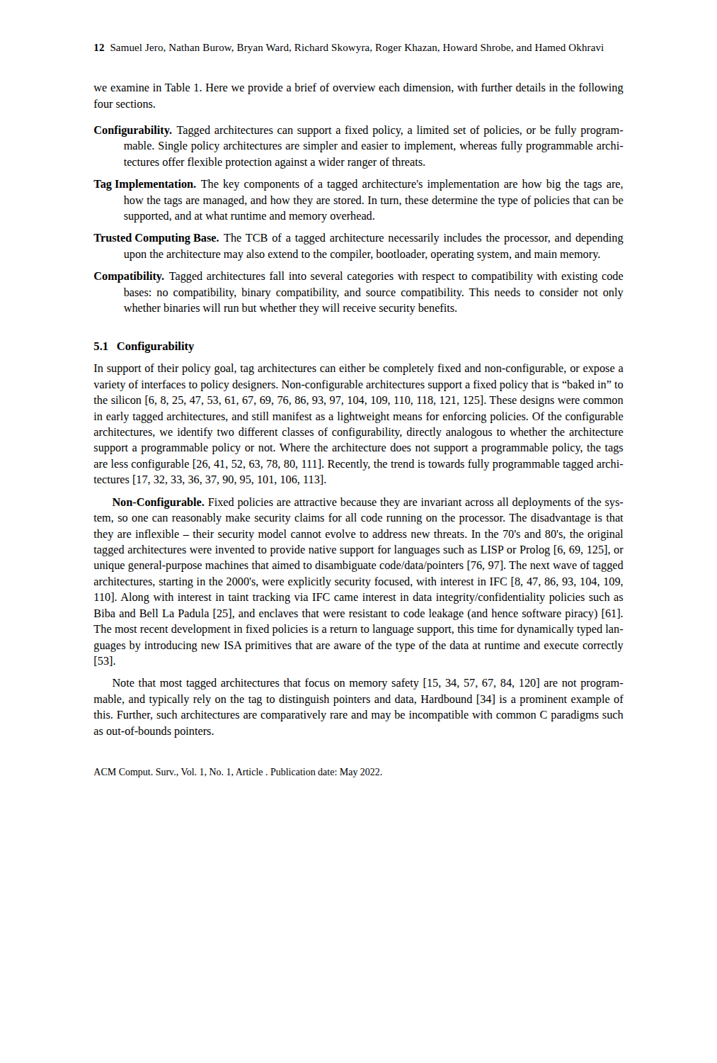12 Samuel Jero, Nathan Burow, Bryan Ward, Richard Skowyra, Roger Khazan, Howard Shrobe, and Hamed Okhravi
we examine in Table 1. Here we provide a brief of overview each dimension, with further details in the following four sections.
Configurability.
Tagged architectures can support a fixed policy, a limited set of policies, or be fully programmable. Single policy architectures are simpler and easier to implement, whereas fully programmable architectures offer flexible protection against a wider ranger of threats.
Tag Implementation.
The key components of a tagged architecture's implementation are how big the tags are, how the tags are managed, and how they are stored. In turn, these determine the type of policies that can be supported, and at what runtime and memory overhead.
Trusted Computing Base.
The TCB of a tagged architecture necessarily includes the processor, and depending upon the architecture may also extend to the compiler, bootloader, operating system, and main memory.
Compatibility.
Tagged architectures fall into several categories with respect to compatibility with existing code bases: no compatibility, binary compatibility, and source compatibility. This needs to consider not only whether binaries will run but whether they will receive security benefits.
5.1 Configurability
In support of their policy goal, tag architectures can either be completely fixed and non-configurable, or expose a variety of interfaces to policy designers. Non-configurable architectures support a fixed policy that is “baked in” to the silicon [6, 8, 25, 47, 53, 61, 67, 69, 76, 86, 93, 97, 104, 109, 110, 118, 121, 125]. These designs were common in early tagged architectures, and still manifest as a lightweight means for enforcing policies. Of the configurable architectures, we identify two different classes of configurability, directly analogous to whether the architecture support a programmable policy or not. Where the architecture does not support a programmable policy, the tags are less configurable [26, 41, 52, 63, 78, 80, 111]. Recently, the trend is towards fully programmable tagged architectures [17, 32, 33, 36, 37, 90, 95, 101, 106, 113].
Non-Configurable. Fixed policies are attractive because they are invariant across all deployments of the system, so one can reasonably make security claims for all code running on the processor. The disadvantage is that they are inflexible – their security model cannot evolve to address new threats. In the 70's and 80's, the original tagged architectures were invented to provide native support for languages such as LISP or Prolog [6, 69, 125], or unique general-purpose machines that aimed to disambiguate code/data/pointers [76, 97]. The next wave of tagged architectures, starting in the 2000's, were explicitly security focused, with interest in IFC [8, 47, 86, 93, 104, 109, 110]. Along with interest in taint tracking via IFC came interest in data integrity/confidentiality policies such as Biba and Bell La Padula [25], and enclaves that were resistant to code leakage (and hence software piracy) [61]. The most recent development in fixed policies is a return to language support, this time for dynamically typed languages by introducing new ISA primitives that are aware of the type of the data at runtime and execute correctly [53].
Note that most tagged architectures that focus on memory safety [15, 34, 57, 67, 84, 120] are not programmable, and typically rely on the tag to distinguish pointers and data, Hardbound [34] is a prominent example of this. Further, such architectures are comparatively rare and may be incompatible with common C paradigms such as out-of-bounds pointers.
ACM Comput. Surv., Vol. 1, No. 1, Article . Publication date: May 2022.